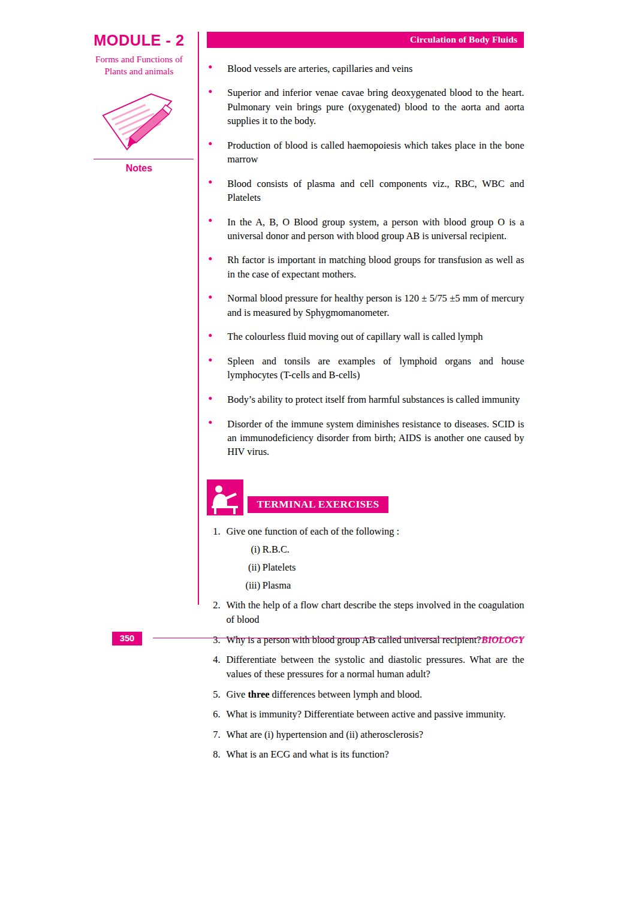MODULE - 2
Forms and Functions of
Plants and animals
Notes
Circulation of Body Fluids
Blood vessels are arteries, capillaries and veins
Superior and inferior venae cavae bring deoxygenated blood to the heart. Pulmonary vein brings pure (oxygenated) blood to the aorta and aorta supplies it to the body.
Production of blood is called haemopoiesis which takes place in the bone marrow
Blood consists of plasma and cell components viz., RBC, WBC and Platelets
In the A, B, O Blood group system, a person with blood group O is a universal donor and person with blood group AB is universal recipient.
Rh factor is important in matching blood groups for transfusion as well as in the case of expectant mothers.
Normal blood pressure for healthy person is 120 ± 5/75 ±5 mm of mercury and is measured by Sphygmomanometer.
The colourless fluid moving out of capillary wall is called lymph
Spleen and tonsils are examples of lymphoid organs and house lymphocytes (T-cells and B-cells)
Body’s ability to protect itself from harmful substances is called immunity
Disorder of the immune system diminishes resistance to diseases. SCID is an immunodeficiency disorder from birth; AIDS is another one caused by HIV virus.
TERMINAL EXERCISES
Give one function of each of the following :
(i) R.B.C.
(ii) Platelets
(iii) Plasma
With the help of a flow chart describe the steps involved in the coagulation of blood
Why is a person with blood group AB called universal recipient?
Differentiate between the systolic and diastolic pressures. What are the values of these pressures for a normal human adult?
Give three differences between lymph and blood.
What is immunity? Differentiate between active and passive immunity.
What are (i) hypertension and (ii) atherosclerosis?
What is an ECG and what is its function?
350
BIOLOGY